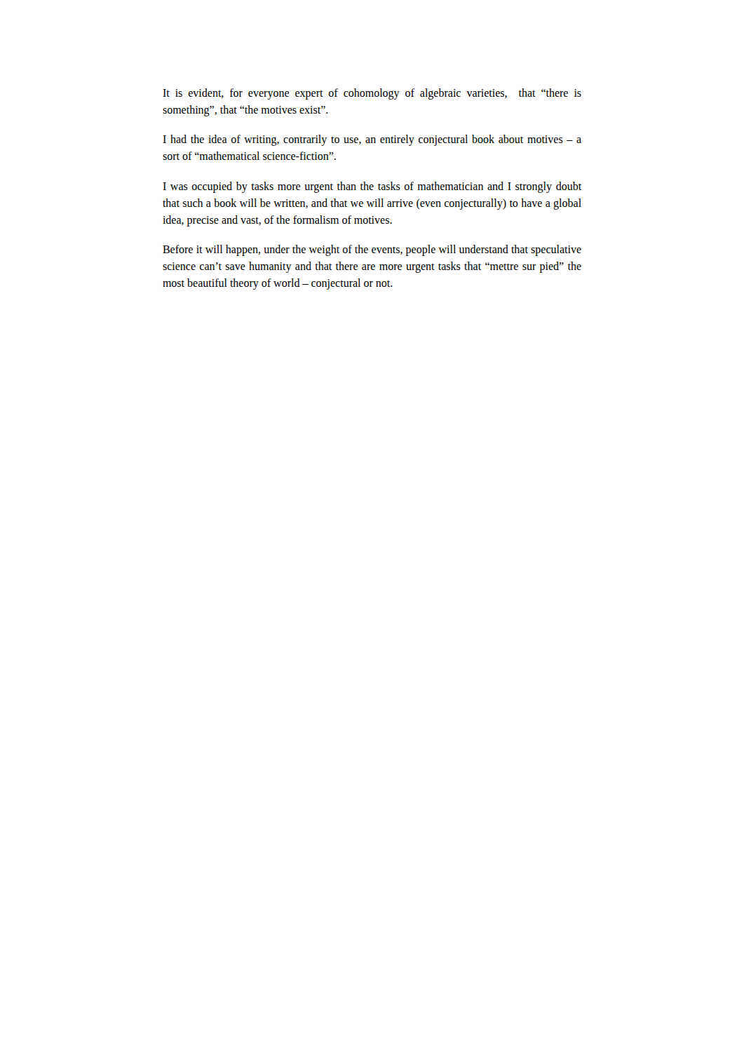It is evident, for everyone expert of cohomology of algebraic varieties, that “there is something”, that “the motives exist”.
I had the idea of writing, contrarily to use, an entirely conjectural book about motives – a sort of “mathematical science-fiction”.
I was occupied by tasks more urgent than the tasks of mathematician and I strongly doubt that such a book will be written, and that we will arrive (even conjecturally) to have a global idea, precise and vast, of the formalism of motives.
Before it will happen, under the weight of the events, people will understand that speculative science can’t save humanity and that there are more urgent tasks that “mettre sur pied” the most beautiful theory of world – conjectural or not.